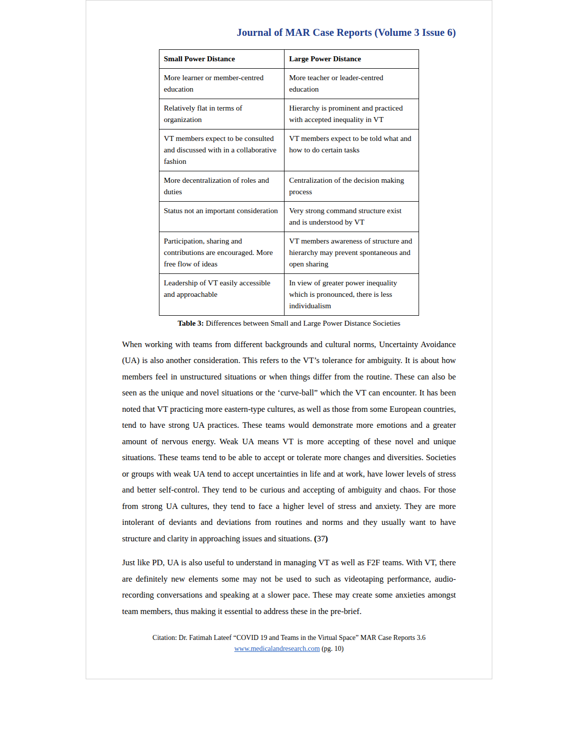Journal of MAR Case Reports (Volume 3 Issue 6)
| Small Power Distance | Large Power Distance |
| --- | --- |
| More learner or member-centred education | More teacher or leader-centred education |
| Relatively flat in terms of organization | Hierarchy is prominent and practiced with accepted inequality in VT |
| VT members expect to be consulted and discussed with in a collaborative fashion | VT members expect to be told what and how to do certain tasks |
| More decentralization of roles and duties | Centralization of the decision making process |
| Status not an important consideration | Very strong command structure exist and is understood by VT |
| Participation, sharing and contributions are encouraged. More free flow of ideas | VT members awareness of structure and hierarchy may prevent spontaneous and open sharing |
| Leadership of VT easily accessible and approachable | In view of greater power inequality which is pronounced, there is less individualism |
Table 3: Differences between Small and Large Power Distance Societies
When working with teams from different backgrounds and cultural norms, Uncertainty Avoidance (UA) is also another consideration. This refers to the VT’s tolerance for ambiguity. It is about how members feel in unstructured situations or when things differ from the routine. These can also be seen as the unique and novel situations or the ‘curve-ball” which the VT can encounter. It has been noted that VT practicing more eastern-type cultures, as well as those from some European countries, tend to have strong UA practices. These teams would demonstrate more emotions and a greater amount of nervous energy. Weak UA means VT is more accepting of these novel and unique situations. These teams tend to be able to accept or tolerate more changes and diversities. Societies or groups with weak UA tend to accept uncertainties in life and at work, have lower levels of stress and better self-control. They tend to be curious and accepting of ambiguity and chaos. For those from strong UA cultures, they tend to face a higher level of stress and anxiety. They are more intolerant of deviants and deviations from routines and norms and they usually want to have structure and clarity in approaching issues and situations. (37)
Just like PD, UA is also useful to understand in managing VT as well as F2F teams. With VT, there are definitely new elements some may not be used to such as videotaping performance, audio-recording conversations and speaking at a slower pace. These may create some anxieties amongst team members, thus making it essential to address these in the pre-brief.
Citation: Dr. Fatimah Lateef “COVID 19 and Teams in the Virtual Space” MAR Case Reports 3.6
www.medicalandresearch.com (pg. 10)